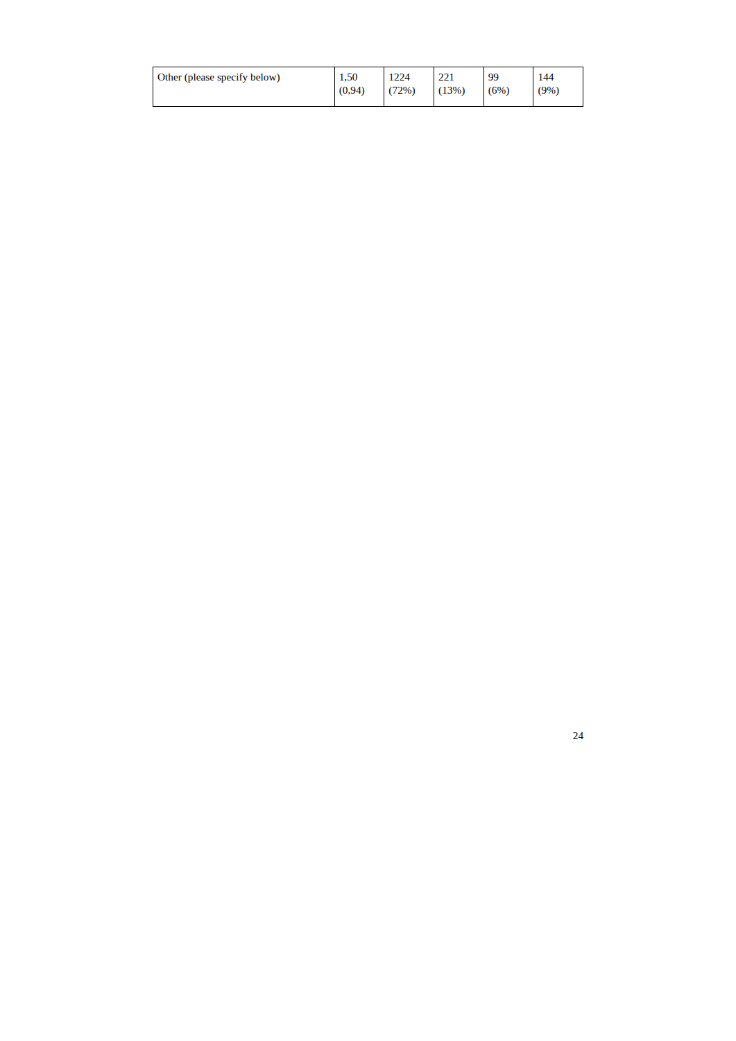| Other (please specify below) | 1,50 (0,94) | 1224 (72%) | 221 (13%) | 99 (6%) | 144 (9%) |
24